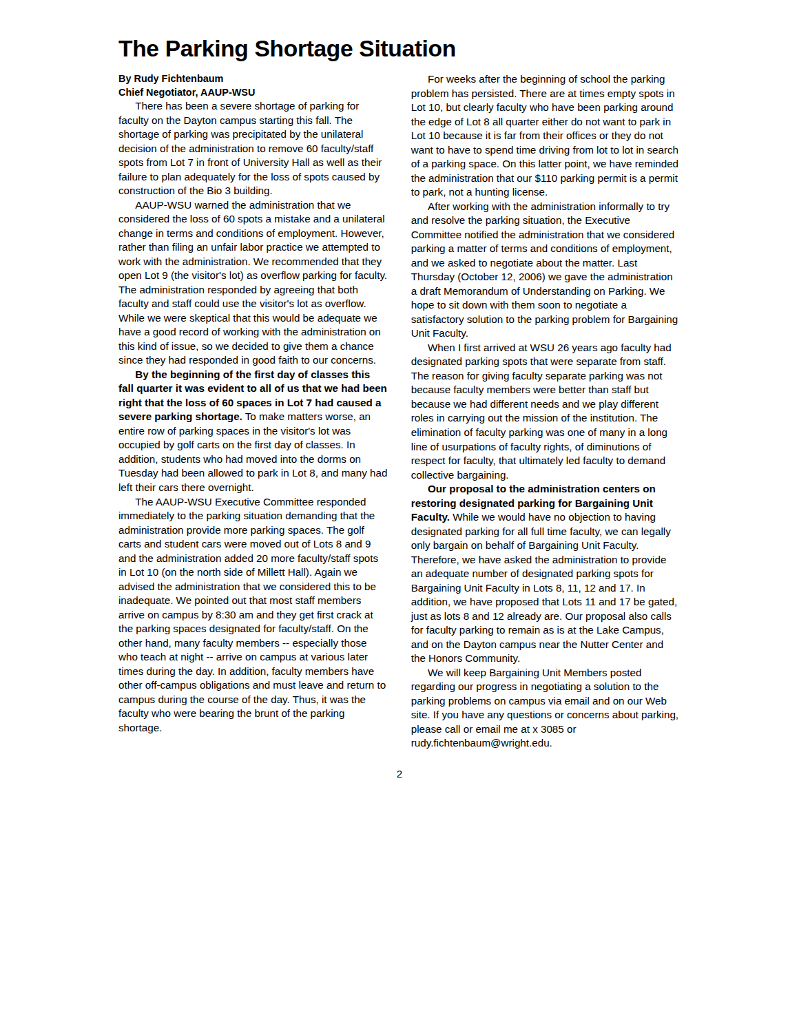The Parking Shortage Situation
By Rudy Fichtenbaum
Chief Negotiator, AAUP-WSU
There has been a severe shortage of parking for faculty on the Dayton campus starting this fall. The shortage of parking was precipitated by the unilateral decision of the administration to remove 60 faculty/staff spots from Lot 7 in front of University Hall as well as their failure to plan adequately for the loss of spots caused by construction of the Bio 3 building.
AAUP-WSU warned the administration that we considered the loss of 60 spots a mistake and a unilateral change in terms and conditions of employment. However, rather than filing an unfair labor practice we attempted to work with the administration. We recommended that they open Lot 9 (the visitor's lot) as overflow parking for faculty. The administration responded by agreeing that both faculty and staff could use the visitor's lot as overflow. While we were skeptical that this would be adequate we have a good record of working with the administration on this kind of issue, so we decided to give them a chance since they had responded in good faith to our concerns.
By the beginning of the first day of classes this fall quarter it was evident to all of us that we had been right that the loss of 60 spaces in Lot 7 had caused a severe parking shortage. To make matters worse, an entire row of parking spaces in the visitor's lot was occupied by golf carts on the first day of classes. In addition, students who had moved into the dorms on Tuesday had been allowed to park in Lot 8, and many had left their cars there overnight.
The AAUP-WSU Executive Committee responded immediately to the parking situation demanding that the administration provide more parking spaces. The golf carts and student cars were moved out of Lots 8 and 9 and the administration added 20 more faculty/staff spots in Lot 10 (on the north side of Millett Hall). Again we advised the administration that we considered this to be inadequate. We pointed out that most staff members arrive on campus by 8:30 am and they get first crack at the parking spaces designated for faculty/staff. On the other hand, many faculty members -- especially those who teach at night -- arrive on campus at various later times during the day. In addition, faculty members have other off-campus obligations and must leave and return to campus during the course of the day. Thus, it was the faculty who were bearing the brunt of the parking shortage.
For weeks after the beginning of school the parking problem has persisted. There are at times empty spots in Lot 10, but clearly faculty who have been parking around the edge of Lot 8 all quarter either do not want to park in Lot 10 because it is far from their offices or they do not want to have to spend time driving from lot to lot in search of a parking space. On this latter point, we have reminded the administration that our $110 parking permit is a permit to park, not a hunting license.
After working with the administration informally to try and resolve the parking situation, the Executive Committee notified the administration that we considered parking a matter of terms and conditions of employment, and we asked to negotiate about the matter. Last Thursday (October 12, 2006) we gave the administration a draft Memorandum of Understanding on Parking. We hope to sit down with them soon to negotiate a satisfactory solution to the parking problem for Bargaining Unit Faculty.
When I first arrived at WSU 26 years ago faculty had designated parking spots that were separate from staff. The reason for giving faculty separate parking was not because faculty members were better than staff but because we had different needs and we play different roles in carrying out the mission of the institution. The elimination of faculty parking was one of many in a long line of usurpations of faculty rights, of diminutions of respect for faculty, that ultimately led faculty to demand collective bargaining.
Our proposal to the administration centers on restoring designated parking for Bargaining Unit Faculty. While we would have no objection to having designated parking for all full time faculty, we can legally only bargain on behalf of Bargaining Unit Faculty. Therefore, we have asked the administration to provide an adequate number of designated parking spots for Bargaining Unit Faculty in Lots 8, 11, 12 and 17. In addition, we have proposed that Lots 11 and 17 be gated, just as lots 8 and 12 already are. Our proposal also calls for faculty parking to remain as is at the Lake Campus, and on the Dayton campus near the Nutter Center and the Honors Community.
We will keep Bargaining Unit Members posted regarding our progress in negotiating a solution to the parking problems on campus via email and on our Web site. If you have any questions or concerns about parking, please call or email me at x 3085 or rudy.fichtenbaum@wright.edu.
2